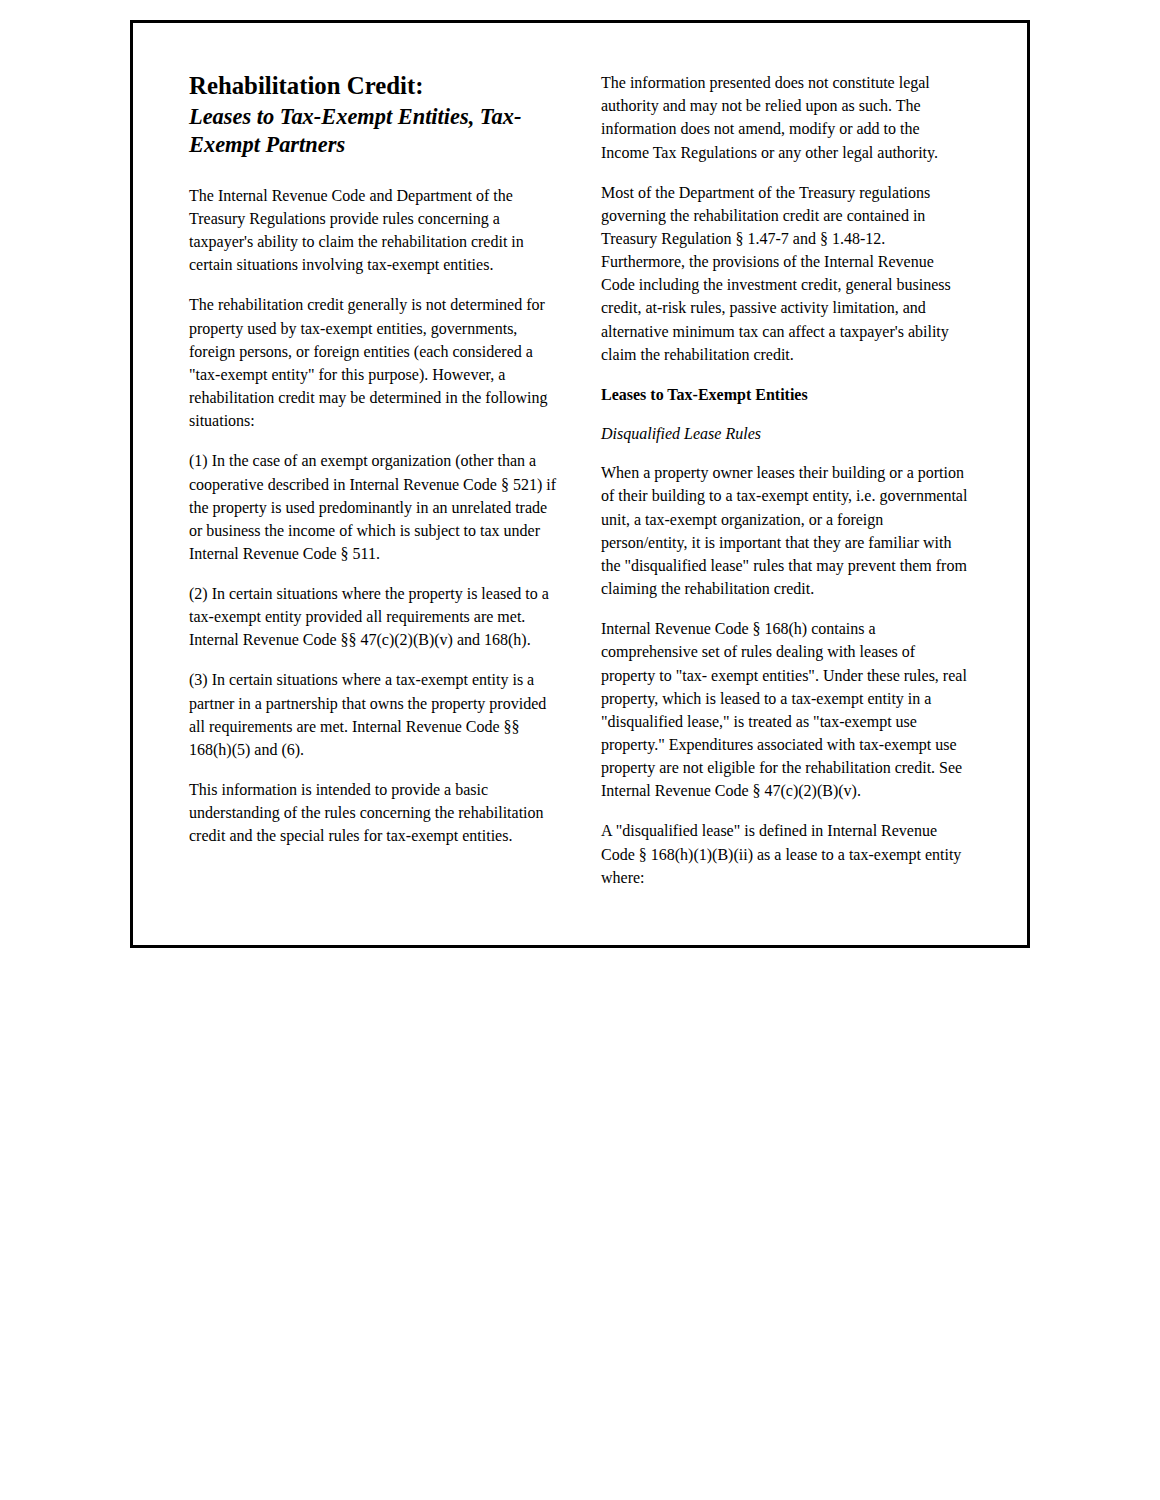Rehabilitation Credit:
Leases to Tax-Exempt Entities, Tax-Exempt Partners
The Internal Revenue Code and Department of the Treasury Regulations provide rules concerning a taxpayer's ability to claim the rehabilitation credit in certain situations involving tax-exempt entities.
The rehabilitation credit generally is not determined for property used by tax-exempt entities, governments, foreign persons, or foreign entities (each considered a "tax-exempt entity" for this purpose). However, a rehabilitation credit may be determined in the following situations:
(1) In the case of an exempt organization (other than a cooperative described in Internal Revenue Code § 521) if the property is used predominantly in an unrelated trade or business the income of which is subject to tax under Internal Revenue Code § 511.
(2) In certain situations where the property is leased to a tax-exempt entity provided all requirements are met. Internal Revenue Code §§ 47(c)(2)(B)(v) and 168(h).
(3) In certain situations where a tax-exempt entity is a partner in a partnership that owns the property provided all requirements are met. Internal Revenue Code §§ 168(h)(5) and (6).
This information is intended to provide a basic understanding of the rules concerning the rehabilitation credit and the special rules for tax-exempt entities.
The information presented does not constitute legal authority and may not be relied upon as such. The information does not amend, modify or add to the Income Tax Regulations or any other legal authority.
Most of the Department of the Treasury regulations governing the rehabilitation credit are contained in Treasury Regulation § 1.47-7 and § 1.48-12. Furthermore, the provisions of the Internal Revenue Code including the investment credit, general business credit, at-risk rules, passive activity limitation, and alternative minimum tax can affect a taxpayer's ability claim the rehabilitation credit.
Leases to Tax-Exempt Entities
Disqualified Lease Rules
When a property owner leases their building or a portion of their building to a tax-exempt entity, i.e. governmental unit, a tax-exempt organization, or a foreign person/entity, it is important that they are familiar with the "disqualified lease" rules that may prevent them from claiming the rehabilitation credit.
Internal Revenue Code § 168(h) contains a comprehensive set of rules dealing with leases of property to "tax- exempt entities". Under these rules, real property, which is leased to a tax-exempt entity in a "disqualified lease," is treated as "tax-exempt use property." Expenditures associated with tax-exempt use property are not eligible for the rehabilitation credit. See Internal Revenue Code § 47(c)(2)(B)(v).
A "disqualified lease" is defined in Internal Revenue Code § 168(h)(1)(B)(ii) as a lease to a tax-exempt entity where: